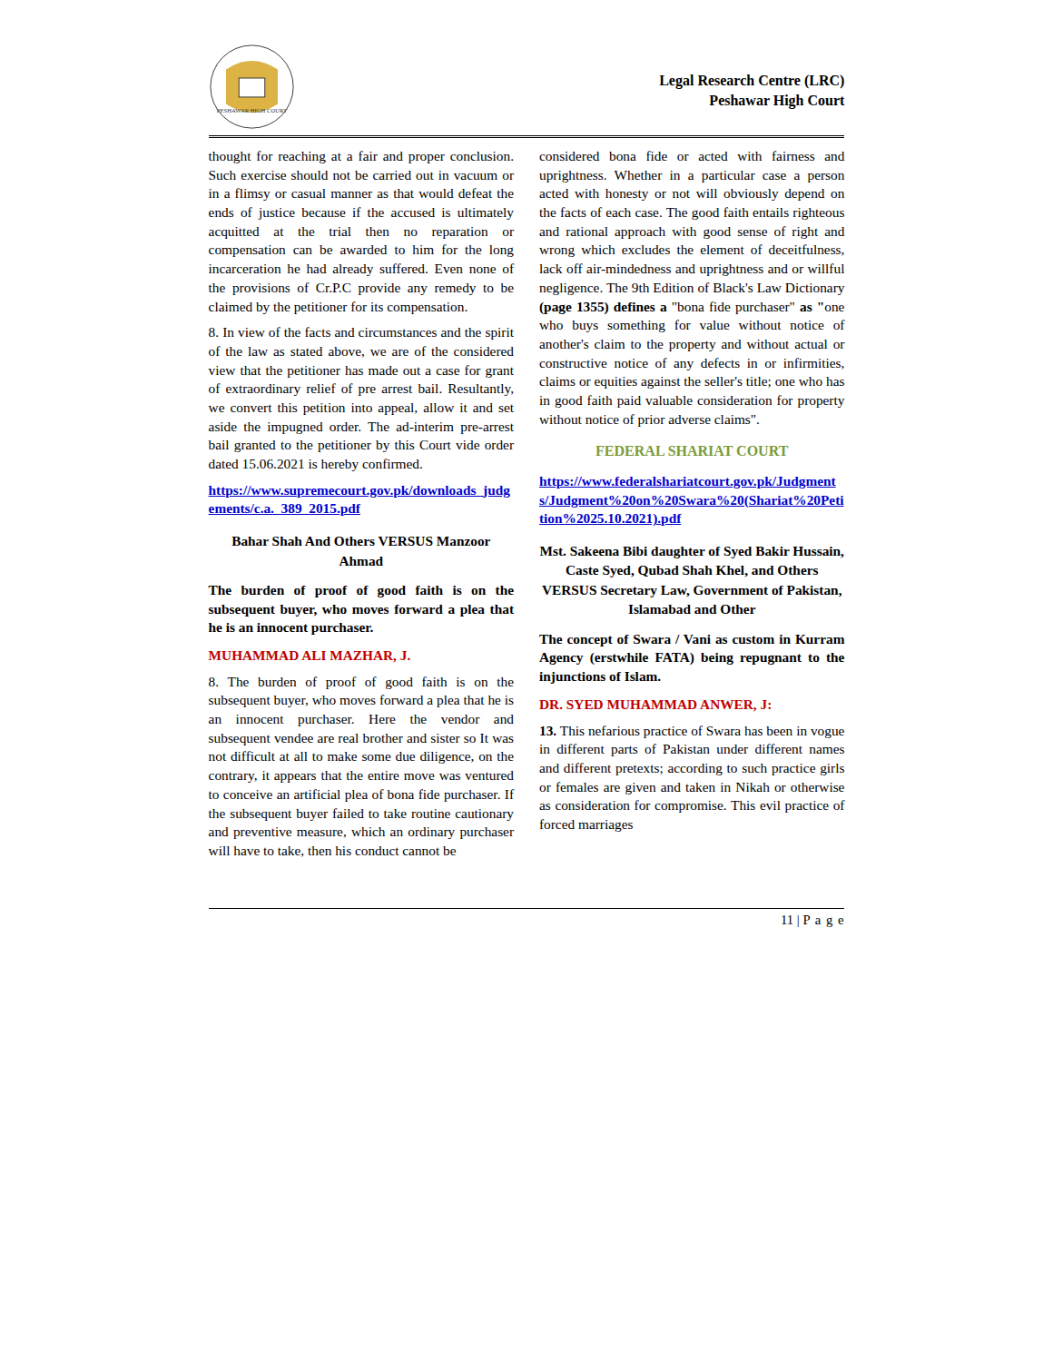Legal Research Centre (LRC)
Peshawar High Court
thought for reaching at a fair and proper conclusion. Such exercise should not be carried out in vacuum or in a flimsy or casual manner as that would defeat the ends of justice because if the accused is ultimately acquitted at the trial then no reparation or compensation can be awarded to him for the long incarceration he had already suffered. Even none of the provisions of Cr.P.C provide any remedy to be claimed by the petitioner for its compensation.
8. In view of the facts and circumstances and the spirit of the law as stated above, we are of the considered view that the petitioner has made out a case for grant of extraordinary relief of pre arrest bail. Resultantly, we convert this petition into appeal, allow it and set aside the impugned order. The ad-interim pre-arrest bail granted to the petitioner by this Court vide order dated 15.06.2021 is hereby confirmed.
https://www.supremecourt.gov.pk/downloads_judgements/c.a._389_2015.pdf
Bahar Shah And Others VERSUS Manzoor Ahmad
The burden of proof of good faith is on the subsequent buyer, who moves forward a plea that he is an innocent purchaser.
MUHAMMAD ALI MAZHAR, J.
8. The burden of proof of good faith is on the subsequent buyer, who moves forward a plea that he is an innocent purchaser. Here the vendor and subsequent vendee are real brother and sister so It was not difficult at all to make some due diligence, on the contrary, it appears that the entire move was ventured to conceive an artificial plea of bona fide purchaser. If the subsequent buyer failed to take routine cautionary and preventive measure, which an ordinary purchaser will have to take, then his conduct cannot be
considered bona fide or acted with fairness and uprightness. Whether in a particular case a person acted with honesty or not will obviously depend on the facts of each case. The good faith entails righteous and rational approach with good sense of right and wrong which excludes the element of deceitfulness, lack off air-mindedness and uprightness and or willful negligence. The 9th Edition of Black's Law Dictionary (page 1355) defines a "bona fide purchaser" as "one who buys something for value without notice of another's claim to the property and without actual or constructive notice of any defects in or infirmities, claims or equities against the seller's title; one who has in good faith paid valuable consideration for property without notice of prior adverse claims".
FEDERAL SHARIAT COURT
https://www.federalshariatcourt.gov.pk/Judgments/Judgment%20on%20Swara%20(Shariat%20Petition%2025.10.2021).pdf
Mst. Sakeena Bibi daughter of Syed Bakir Hussain, Caste Syed, Qubad Shah Khel, and Others VERSUS Secretary Law, Government of Pakistan, Islamabad and Other
The concept of Swara / Vani as custom in Kurram Agency (erstwhile FATA) being repugnant to the injunctions of Islam.
DR. SYED MUHAMMAD ANWER, J:
13. This nefarious practice of Swara has been in vogue in different parts of Pakistan under different names and different pretexts; according to such practice girls or females are given and taken in Nikah or otherwise as consideration for compromise. This evil practice of forced marriages
11 | P a g e